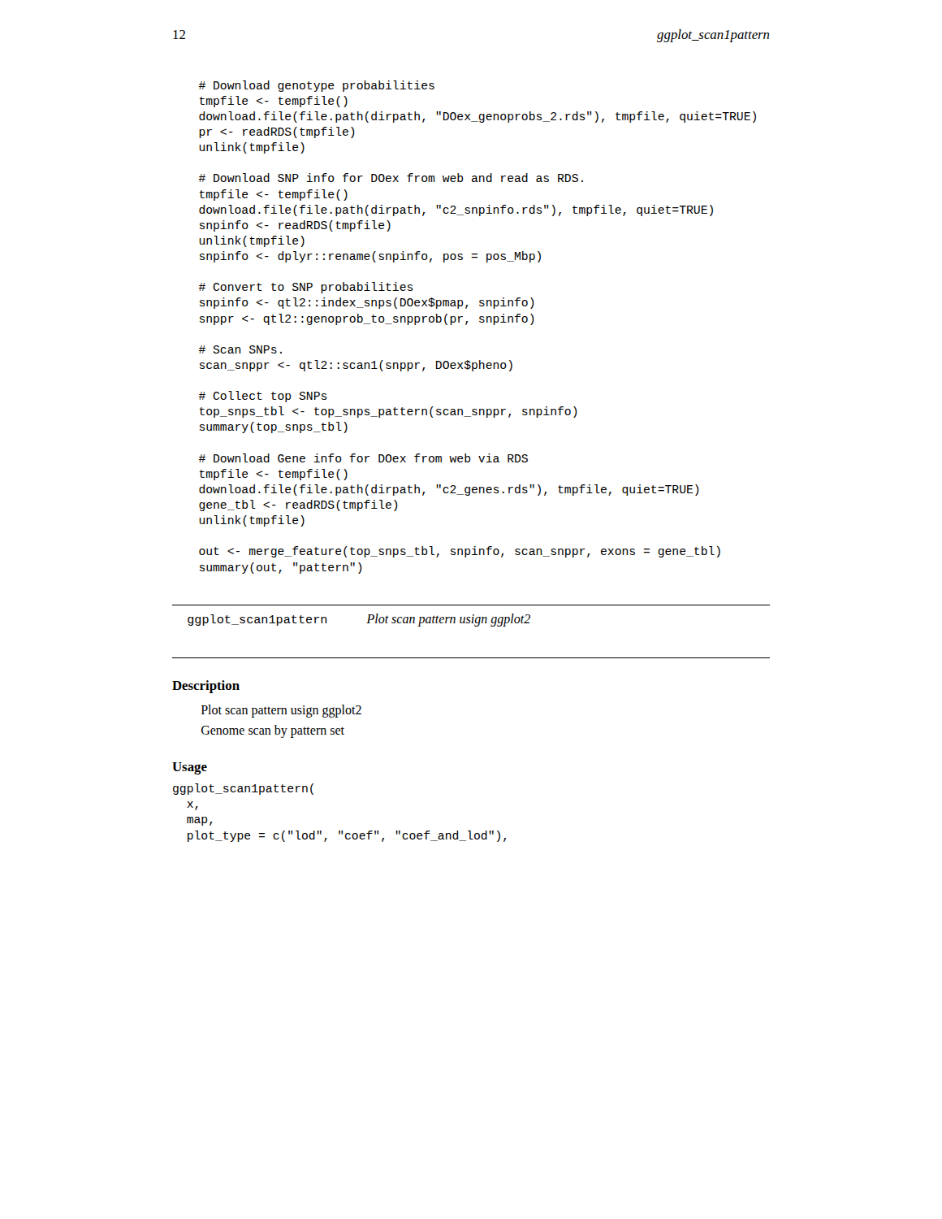12 ggplot_scan1pattern
# Download genotype probabilities
tmpfile <- tempfile()
download.file(file.path(dirpath, "DOex_genoprobs_2.rds"), tmpfile, quiet=TRUE)
pr <- readRDS(tmpfile)
unlink(tmpfile)

# Download SNP info for DOex from web and read as RDS.
tmpfile <- tempfile()
download.file(file.path(dirpath, "c2_snpinfo.rds"), tmpfile, quiet=TRUE)
snpinfo <- readRDS(tmpfile)
unlink(tmpfile)
snpinfo <- dplyr::rename(snpinfo, pos = pos_Mbp)

# Convert to SNP probabilities
snpinfo <- qtl2::index_snps(DOex$pmap, snpinfo)
snppr <- qtl2::genoprob_to_snpprob(pr, snpinfo)

# Scan SNPs.
scan_snppr <- qtl2::scan1(snppr, DOex$pheno)

# Collect top SNPs
top_snps_tbl <- top_snps_pattern(scan_snppr, snpinfo)
summary(top_snps_tbl)

# Download Gene info for DOex from web via RDS
tmpfile <- tempfile()
download.file(file.path(dirpath, "c2_genes.rds"), tmpfile, quiet=TRUE)
gene_tbl <- readRDS(tmpfile)
unlink(tmpfile)

out <- merge_feature(top_snps_tbl, snpinfo, scan_snppr, exons = gene_tbl)
summary(out, "pattern")
ggplot_scan1pattern Plot scan pattern usign ggplot2
Description
Plot scan pattern usign ggplot2
Genome scan by pattern set
Usage
ggplot_scan1pattern(
  x,
  map,
  plot_type = c("lod", "coef", "coef_and_lod"),